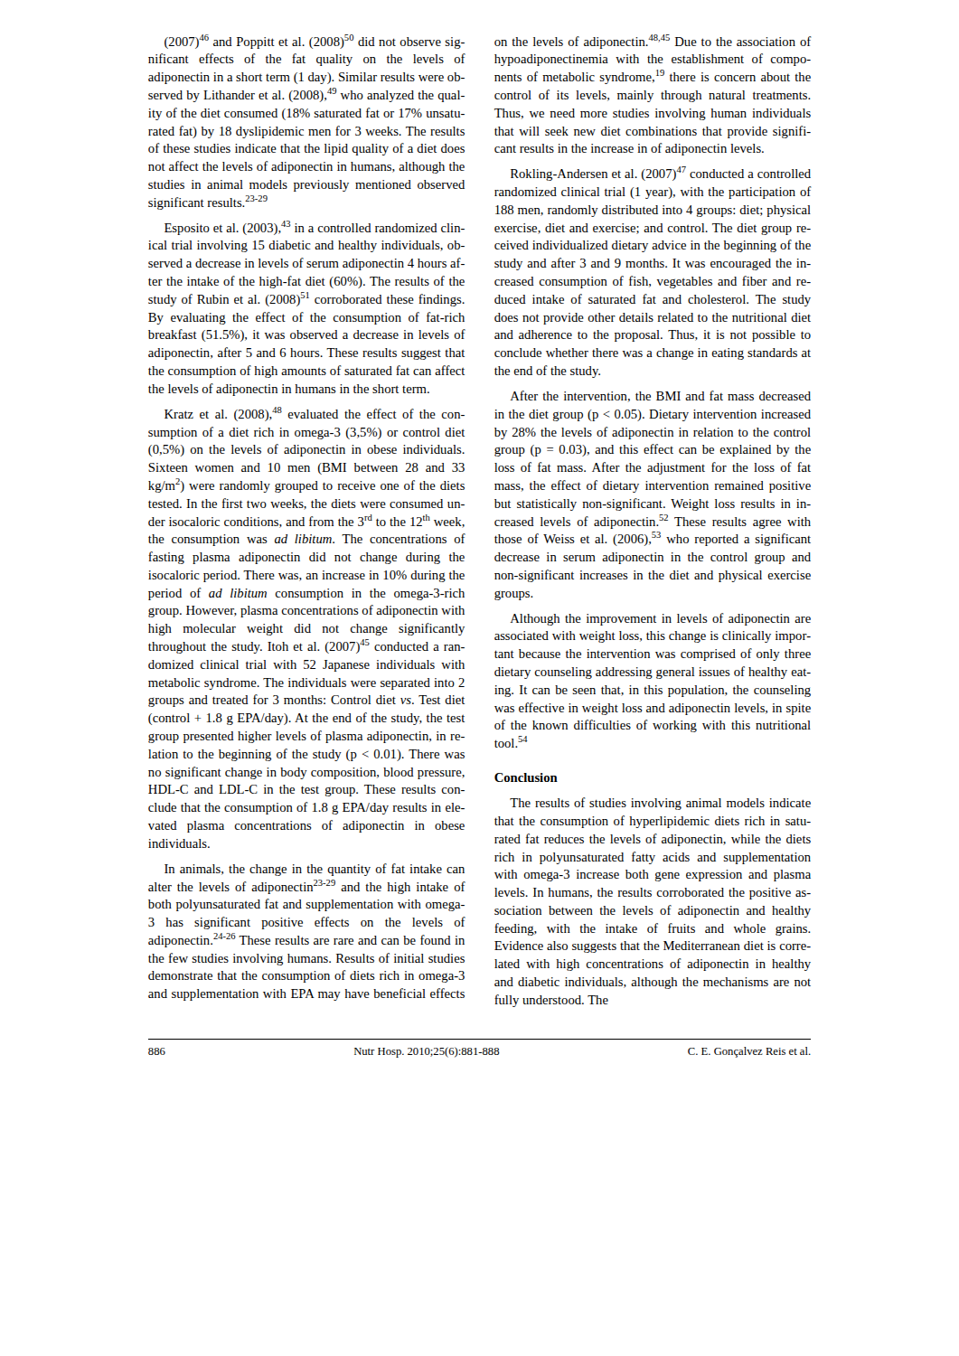(2007)46 and Poppitt et al. (2008)50 did not observe significant effects of the fat quality on the levels of adiponectin in a short term (1 day). Similar results were observed by Lithander et al. (2008),49 who analyzed the quality of the diet consumed (18% saturated fat or 17% unsaturated fat) by 18 dyslipidemic men for 3 weeks. The results of these studies indicate that the lipid quality of a diet does not affect the levels of adiponectin in humans, although the studies in animal models previously mentioned observed significant results.23-29
Esposito et al. (2003),43 in a controlled randomized clinical trial involving 15 diabetic and healthy individuals, observed a decrease in levels of serum adiponectin 4 hours after the intake of the high-fat diet (60%). The results of the study of Rubin et al. (2008)51 corroborated these findings. By evaluating the effect of the consumption of fat-rich breakfast (51.5%), it was observed a decrease in levels of adiponectin, after 5 and 6 hours. These results suggest that the consumption of high amounts of saturated fat can affect the levels of adiponectin in humans in the short term.
Kratz et al. (2008),48 evaluated the effect of the consumption of a diet rich in omega-3 (3,5%) or control diet (0,5%) on the levels of adiponectin in obese individuals. Sixteen women and 10 men (BMI between 28 and 33 kg/m2) were randomly grouped to receive one of the diets tested. In the first two weeks, the diets were consumed under isocaloric conditions, and from the 3rd to the 12th week, the consumption was ad libitum. The concentrations of fasting plasma adiponectin did not change during the isocaloric period. There was, an increase in 10% during the period of ad libitum consumption in the omega-3-rich group. However, plasma concentrations of adiponectin with high molecular weight did not change significantly throughout the study. Itoh et al. (2007)45 conducted a randomized clinical trial with 52 Japanese individuals with metabolic syndrome. The individuals were separated into 2 groups and treated for 3 months: Control diet vs. Test diet (control + 1.8 g EPA/day). At the end of the study, the test group presented higher levels of plasma adiponectin, in relation to the beginning of the study (p < 0.01). There was no significant change in body composition, blood pressure, HDL-C and LDL-C in the test group. These results conclude that the consumption of 1.8 g EPA/day results in elevated plasma concentrations of adiponectin in obese individuals.
In animals, the change in the quantity of fat intake can alter the levels of adiponectin23-29 and the high intake of both polyunsaturated fat and supplementation with omega-3 has significant positive effects on the levels of adiponectin.24-26 These results are rare and can be found in the few studies involving humans. Results of initial studies demonstrate that the consumption of diets rich in omega-3 and supplementation with EPA may have beneficial effects on the levels of adiponectin.48,45 Due to the association of hypoadiponectinemia with the establishment of components of metabolic syndrome,19 there is concern about the control of its levels, mainly through natural treatments. Thus, we need more studies involving human individuals that will seek new diet combinations that provide significant results in the increase in of adiponectin levels.
Rokling-Andersen et al. (2007)47 conducted a controlled randomized clinical trial (1 year), with the participation of 188 men, randomly distributed into 4 groups: diet; physical exercise, diet and exercise; and control. The diet group received individualized dietary advice in the beginning of the study and after 3 and 9 months. It was encouraged the increased consumption of fish, vegetables and fiber and reduced intake of saturated fat and cholesterol. The study does not provide other details related to the nutritional diet and adherence to the proposal. Thus, it is not possible to conclude whether there was a change in eating standards at the end of the study.
After the intervention, the BMI and fat mass decreased in the diet group (p < 0.05). Dietary intervention increased by 28% the levels of adiponectin in relation to the control group (p = 0.03), and this effect can be explained by the loss of fat mass. After the adjustment for the loss of fat mass, the effect of dietary intervention remained positive but statistically non-significant. Weight loss results in increased levels of adiponectin.52 These results agree with those of Weiss et al. (2006),53 who reported a significant decrease in serum adiponectin in the control group and non-significant increases in the diet and physical exercise groups.
Although the improvement in levels of adiponectin are associated with weight loss, this change is clinically important because the intervention was comprised of only three dietary counseling addressing general issues of healthy eating. It can be seen that, in this population, the counseling was effective in weight loss and adiponectin levels, in spite of the known difficulties of working with this nutritional tool.54
Conclusion
The results of studies involving animal models indicate that the consumption of hyperlipidemic diets rich in saturated fat reduces the levels of adiponectin, while the diets rich in polyunsaturated fatty acids and supplementation with omega-3 increase both gene expression and plasma levels. In humans, the results corroborated the positive association between the levels of adiponectin and healthy feeding, with the intake of fruits and whole grains. Evidence also suggests that the Mediterranean diet is correlated with high concentrations of adiponectin in healthy and diabetic individuals, although the mechanisms are not fully understood. The
886
Nutr Hosp. 2010;25(6):881-888
C. E. Gonçalvez Reis et al.